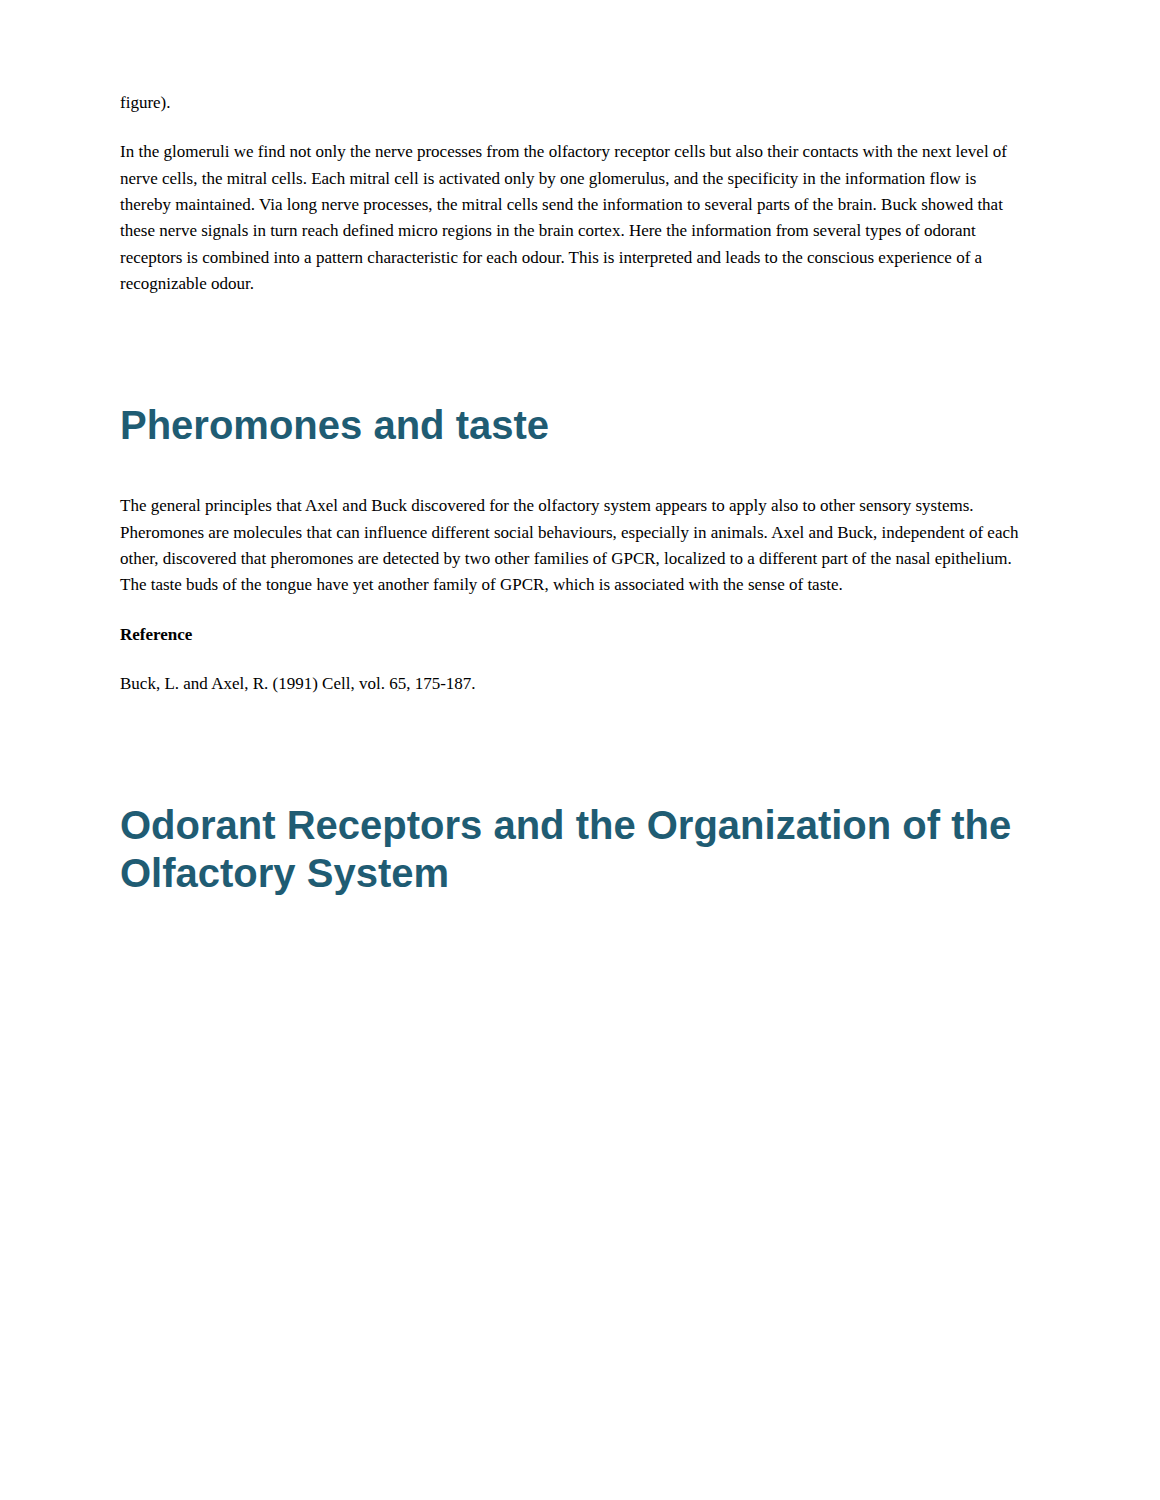figure).
In the glomeruli we find not only the nerve processes from the olfactory receptor cells but also their contacts with the next level of nerve cells, the mitral cells. Each mitral cell is activated only by one glomerulus, and the specificity in the information flow is thereby maintained. Via long nerve processes, the mitral cells send the information to several parts of the brain. Buck showed that these nerve signals in turn reach defined micro regions in the brain cortex. Here the information from several types of odorant receptors is combined into a pattern characteristic for each odour. This is interpreted and leads to the conscious experience of a recognizable odour.
Pheromones and taste
The general principles that Axel and Buck discovered for the olfactory system appears to apply also to other sensory systems. Pheromones are molecules that can influence different social behaviours, especially in animals. Axel and Buck, independent of each other, discovered that pheromones are detected by two other families of GPCR, localized to a different part of the nasal epithelium. The taste buds of the tongue have yet another family of GPCR, which is associated with the sense of taste.
Reference
Buck, L. and Axel, R. (1991) Cell, vol. 65, 175-187.
Odorant Receptors and the Organization of the Olfactory System